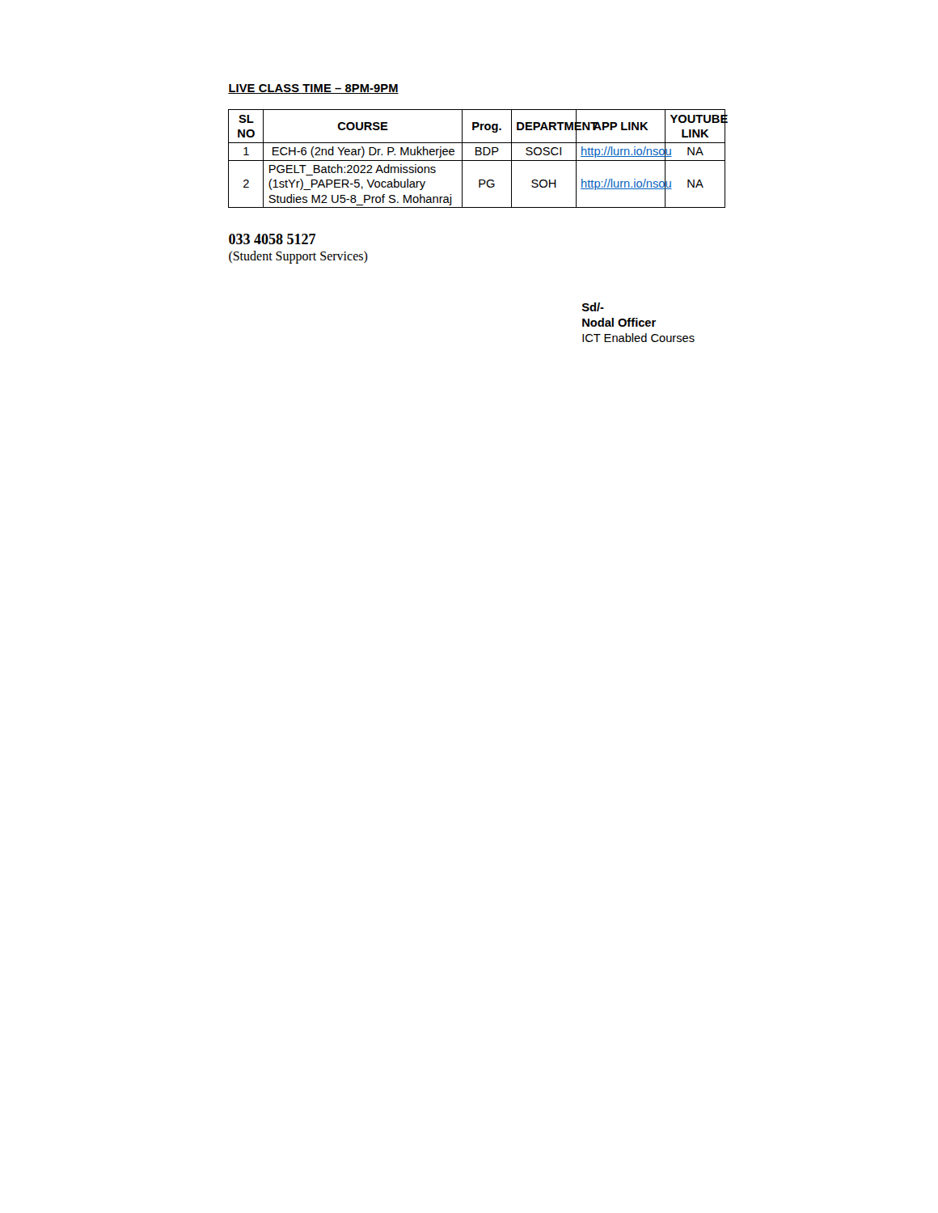LIVE CLASS TIME – 8PM-9PM
| SL NO | COURSE | Prog. | DEPARTMENT | APP LINK | YOUTUBE LINK |
| --- | --- | --- | --- | --- | --- |
| 1 | ECH-6 (2nd Year) Dr. P. Mukherjee | BDP | SOSCI | http://lurn.io/nsou | NA |
| 2 | PGELT_Batch:2022 Admissions (1stYr)_PAPER-5, Vocabulary Studies M2 U5-8_Prof S. Mohanraj | PG | SOH | http://lurn.io/nsou | NA |
033 4058 5127
(Student Support Services)
Sd/-
Nodal Officer
ICT Enabled Courses